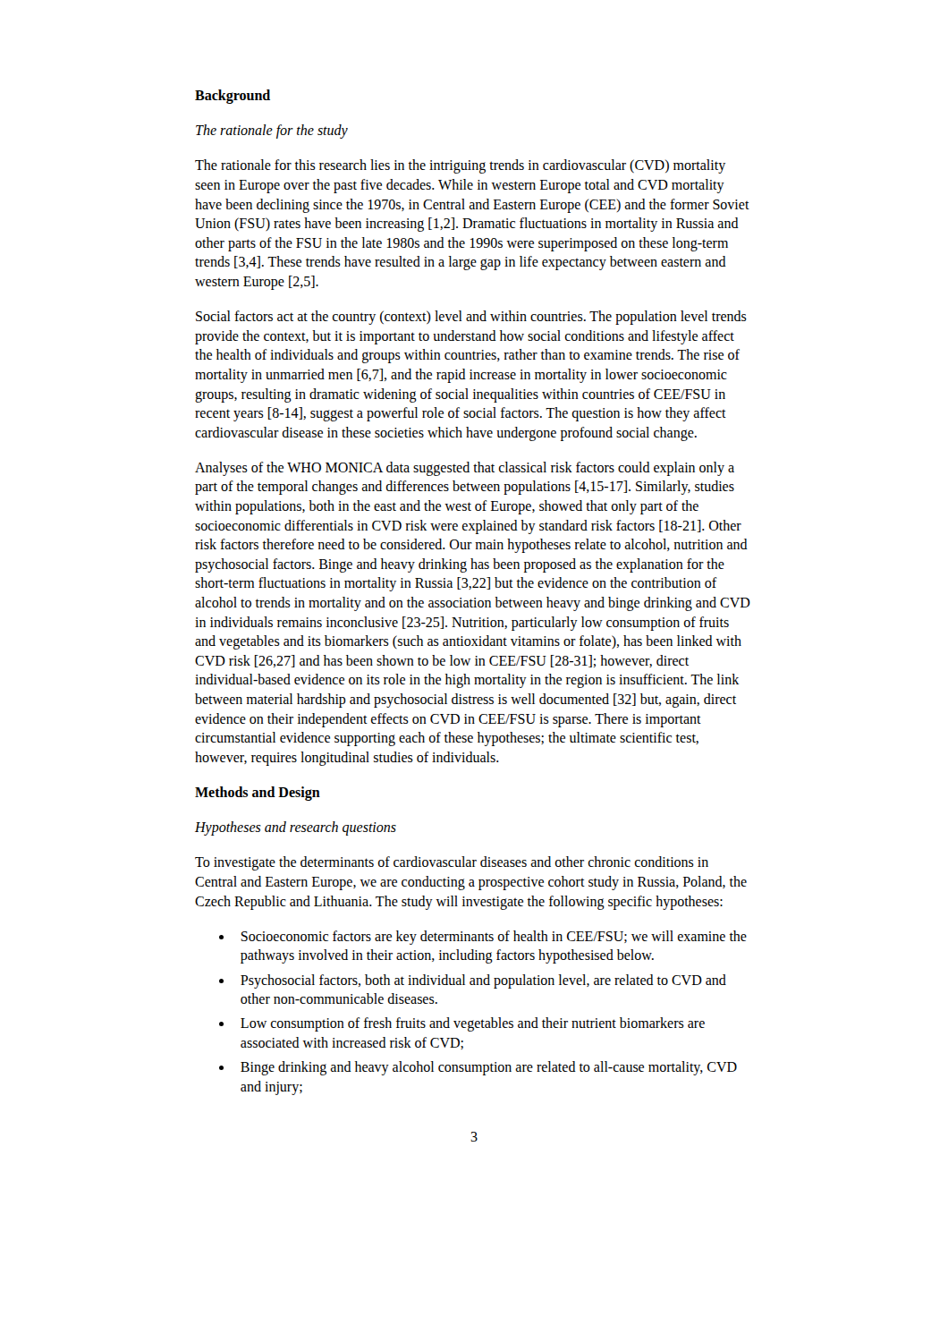Background
The rationale for the study
The rationale for this research lies in the intriguing trends in cardiovascular (CVD) mortality seen in Europe over the past five decades. While in western Europe total and CVD mortality have been declining since the 1970s, in Central and Eastern Europe (CEE) and the former Soviet Union (FSU) rates have been increasing [1,2]. Dramatic fluctuations in mortality in Russia and other parts of the FSU in the late 1980s and the 1990s were superimposed on these long-term trends [3,4]. These trends have resulted in a large gap in life expectancy between eastern and western Europe [2,5].
Social factors act at the country (context) level and within countries. The population level trends provide the context, but it is important to understand how social conditions and lifestyle affect the health of individuals and groups within countries, rather than to examine trends. The rise of mortality in unmarried men [6,7], and the rapid increase in mortality in lower socioeconomic groups, resulting in dramatic widening of social inequalities within countries of CEE/FSU in recent years [8-14], suggest a powerful role of social factors. The question is how they affect cardiovascular disease in these societies which have undergone profound social change.
Analyses of the WHO MONICA data suggested that classical risk factors could explain only a part of the temporal changes and differences between populations [4,15-17]. Similarly, studies within populations, both in the east and the west of Europe, showed that only part of the socioeconomic differentials in CVD risk were explained by standard risk factors [18-21]. Other risk factors therefore need to be considered. Our main hypotheses relate to alcohol, nutrition and psychosocial factors. Binge and heavy drinking has been proposed as the explanation for the short-term fluctuations in mortality in Russia [3,22] but the evidence on the contribution of alcohol to trends in mortality and on the association between heavy and binge drinking and CVD in individuals remains inconclusive [23-25]. Nutrition, particularly low consumption of fruits and vegetables and its biomarkers (such as antioxidant vitamins or folate), has been linked with CVD risk [26,27] and has been shown to be low in CEE/FSU [28-31]; however, direct individual-based evidence on its role in the high mortality in the region is insufficient. The link between material hardship and psychosocial distress is well documented [32] but, again, direct evidence on their independent effects on CVD in CEE/FSU is sparse. There is important circumstantial evidence supporting each of these hypotheses; the ultimate scientific test, however, requires longitudinal studies of individuals.
Methods and Design
Hypotheses and research questions
To investigate the determinants of cardiovascular diseases and other chronic conditions in Central and Eastern Europe, we are conducting a prospective cohort study in Russia, Poland, the Czech Republic and Lithuania. The study will investigate the following specific hypotheses:
Socioeconomic factors are key determinants of health in CEE/FSU; we will examine the pathways involved in their action, including factors hypothesised below.
Psychosocial factors, both at individual and population level, are related to CVD and other non-communicable diseases.
Low consumption of fresh fruits and vegetables and their nutrient biomarkers are associated with increased risk of CVD;
Binge drinking and heavy alcohol consumption are related to all-cause mortality, CVD and injury;
3